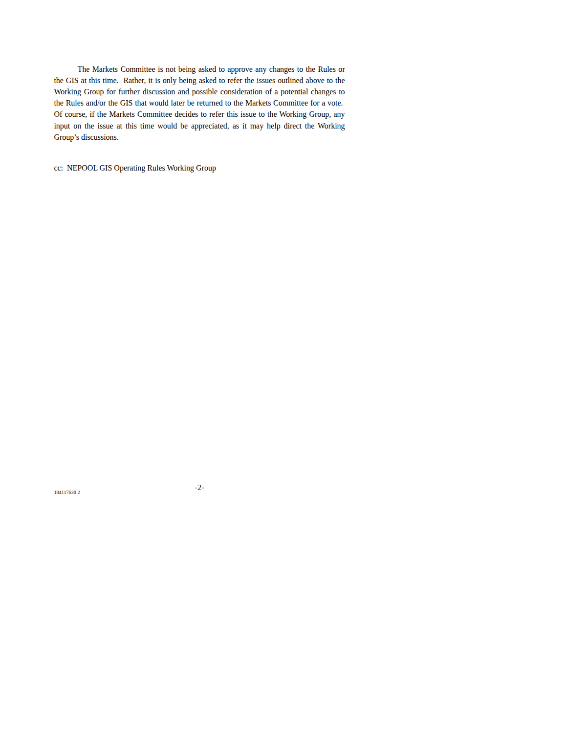The Markets Committee is not being asked to approve any changes to the Rules or the GIS at this time. Rather, it is only being asked to refer the issues outlined above to the Working Group for further discussion and possible consideration of a potential changes to the Rules and/or the GIS that would later be returned to the Markets Committee for a vote. Of course, if the Markets Committee decides to refer this issue to the Working Group, any input on the issue at this time would be appreciated, as it may help direct the Working Group’s discussions.
cc: NEPOOL GIS Operating Rules Working Group
-2-
104117630.2